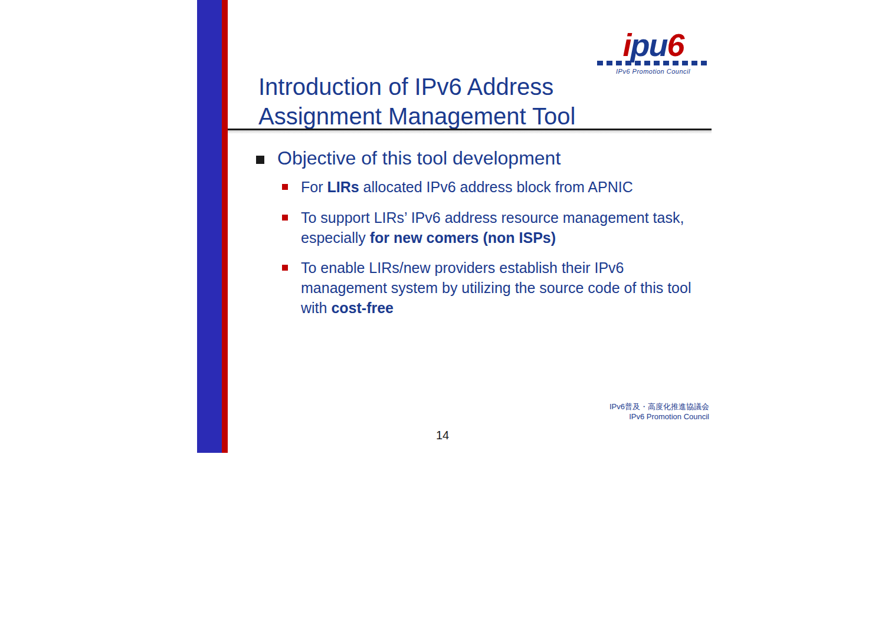ipu6
IPv6 Promotion Council
Introduction of IPv6 Address
Assignment Management Tool
Objective of this tool development
For LIRs allocated IPv6 address block from APNIC
To support LIRs’ IPv6 address resource management task, especially for new comers (non ISPs)
To enable LIRs/new providers establish their IPv6 management system by utilizing the source code of this tool with cost-free
IPv6普及・高度化推進協議会
IPv6 Promotion Council
14